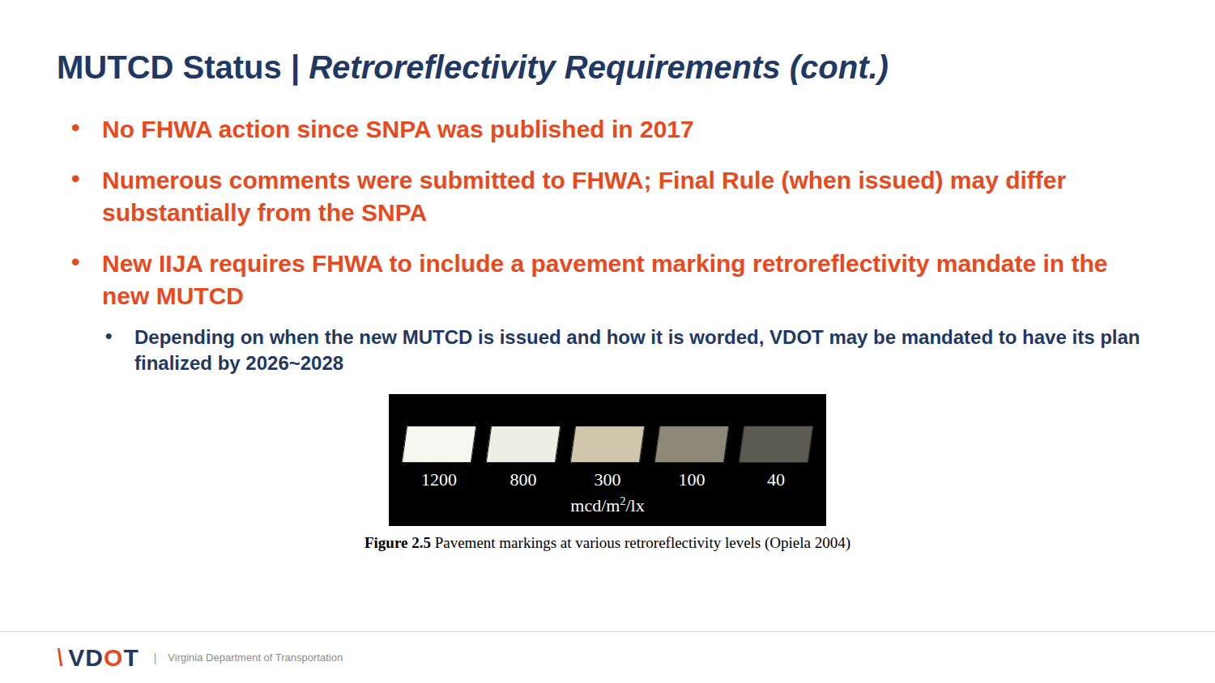MUTCD Status | Retroreflectivity Requirements (cont.)
No FHWA action since SNPA was published in 2017
Numerous comments were submitted to FHWA; Final Rule (when issued) may differ substantially from the SNPA
New IIJA requires FHWA to include a pavement marking retroreflectivity mandate in the new MUTCD
Depending on when the new MUTCD is issued and how it is worded, VDOT may be mandated to have its plan finalized by 2026~2028
1200 800 300 100 40
mcd/m2/lx
Figure 2.5 Pavement markings at various retroreflectivity levels (Opiela 2004)
\ VDOT
| Virginia Department of Transportation